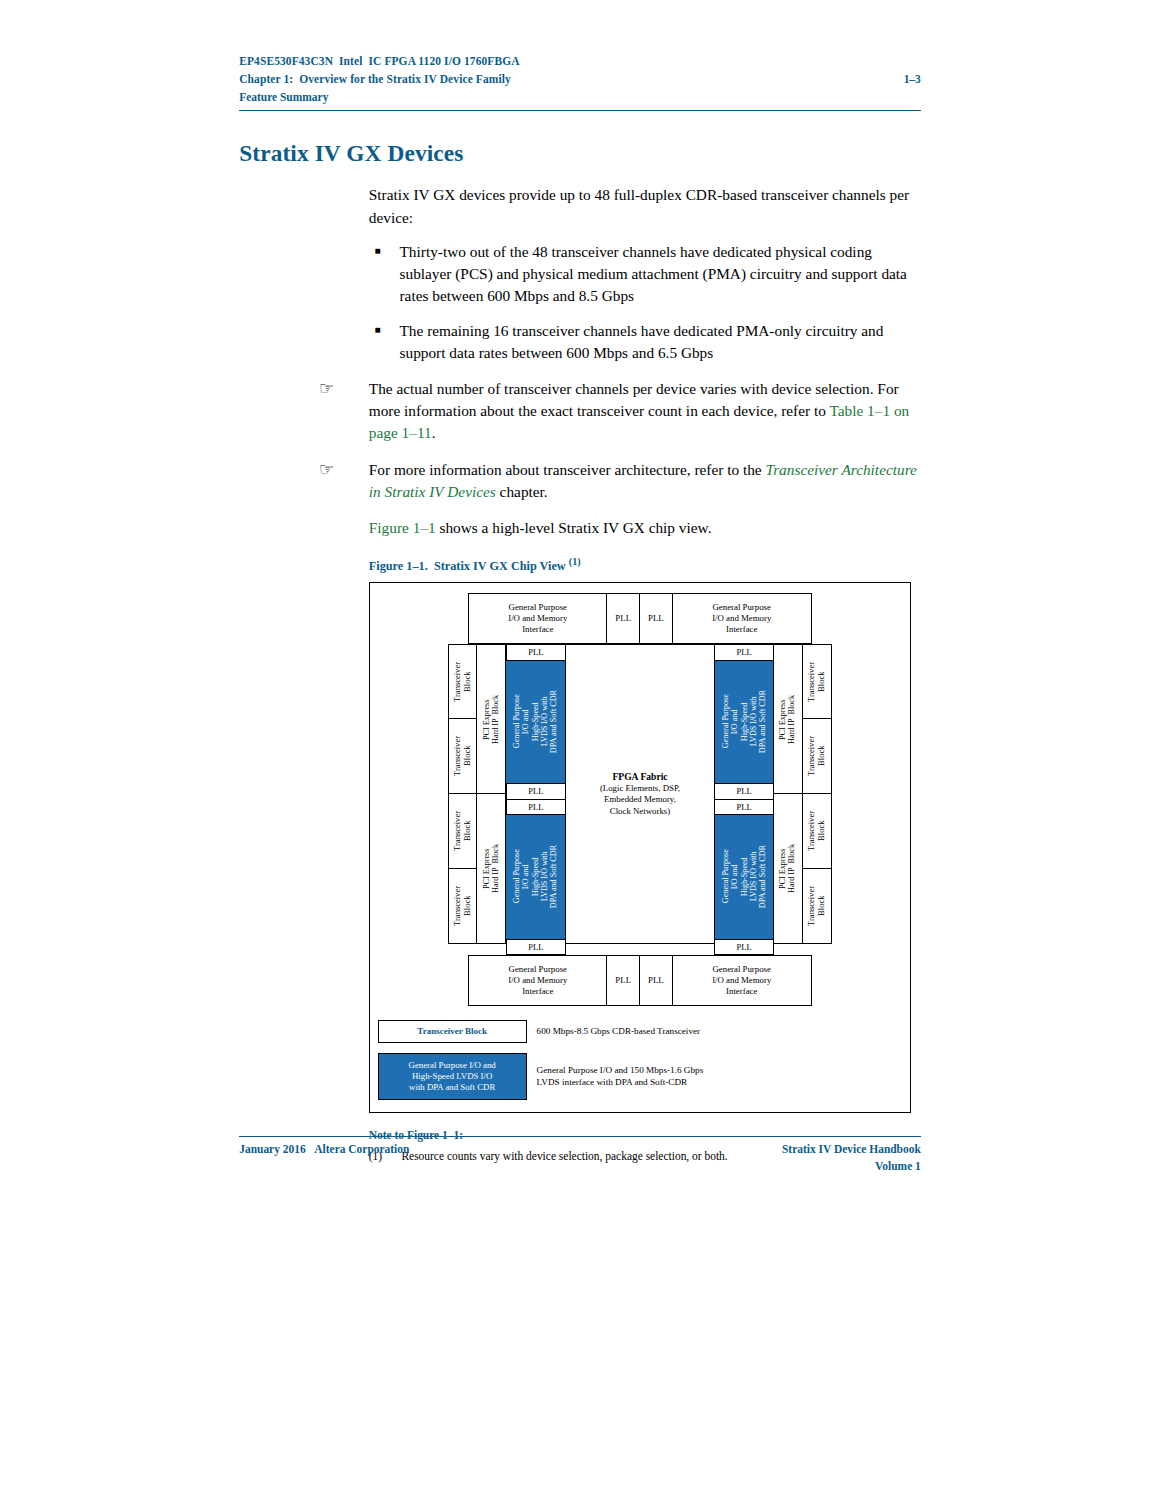EP4SE530F43C3N Intel IC FPGA 1120 I/O 1760FBGA
Chapter 1: Overview for the Stratix IV Device Family
1–3
Feature Summary
Stratix IV GX Devices
Stratix IV GX devices provide up to 48 full-duplex CDR-based transceiver channels per device:
Thirty-two out of the 48 transceiver channels have dedicated physical coding sublayer (PCS) and physical medium attachment (PMA) circuitry and support data rates between 600 Mbps and 8.5 Gbps
The remaining 16 transceiver channels have dedicated PMA-only circuitry and support data rates between 600 Mbps and 6.5 Gbps
☞
The actual number of transceiver channels per device varies with device selection. For more information about the exact transceiver count in each device, refer to Table 1–1 on page 1–11.
☞
For more information about transceiver architecture, refer to the Transceiver Architecture in Stratix IV Devices chapter.
Figure 1–1 shows a high-level Stratix IV GX chip view.
Figure 1–1. Stratix IV GX Chip View (1)
General Purpose
I/O and Memory
Interface
PLL
PLL
General Purpose
I/O and Memory
Interface
Transceiver
Block
Transceiver
Block
Transceiver
Block
Transceiver
Block
PCI Express
Hard IP Block
PCI Express
Hard IP Block
PLL
General Purpose
I/O and
High-Speed
LVDS I/O with
DPA and Soft CDR
PLL
PLL
General Purpose
I/O and
High-Speed
LVDS I/O with
DPA and Soft CDR
PLL
FPGA Fabric
(Logic Elements, DSP,
Embedded Memory,
Clock Networks)
PLL
General Purpose
I/O and
High-Speed
LVDS I/O with
DPA and Soft CDR
PLL
PLL
General Purpose
I/O and
High-Speed
LVDS I/O with
DPA and Soft CDR
PLL
PCI Express
Hard IP Block
PCI Express
Hard IP Block
Transceiver
Block
Transceiver
Block
Transceiver
Block
Transceiver
Block
General Purpose
I/O and Memory
Interface
PLL
PLL
General Purpose
I/O and Memory
Interface
Transceiver Block
600 Mbps-8.5 Gbps CDR-based Transceiver
General Purpose I/O and
High-Speed LVDS I/O
with DPA and Soft CDR
General Purpose I/O and 150 Mbps-1.6 Gbps
LVDS interface with DPA and Soft-CDR
Note to Figure 1–1:
(1) Resource counts vary with device selection, package selection, or both.
January 2016 Altera Corporation
Stratix IV Device Handbook
Volume 1